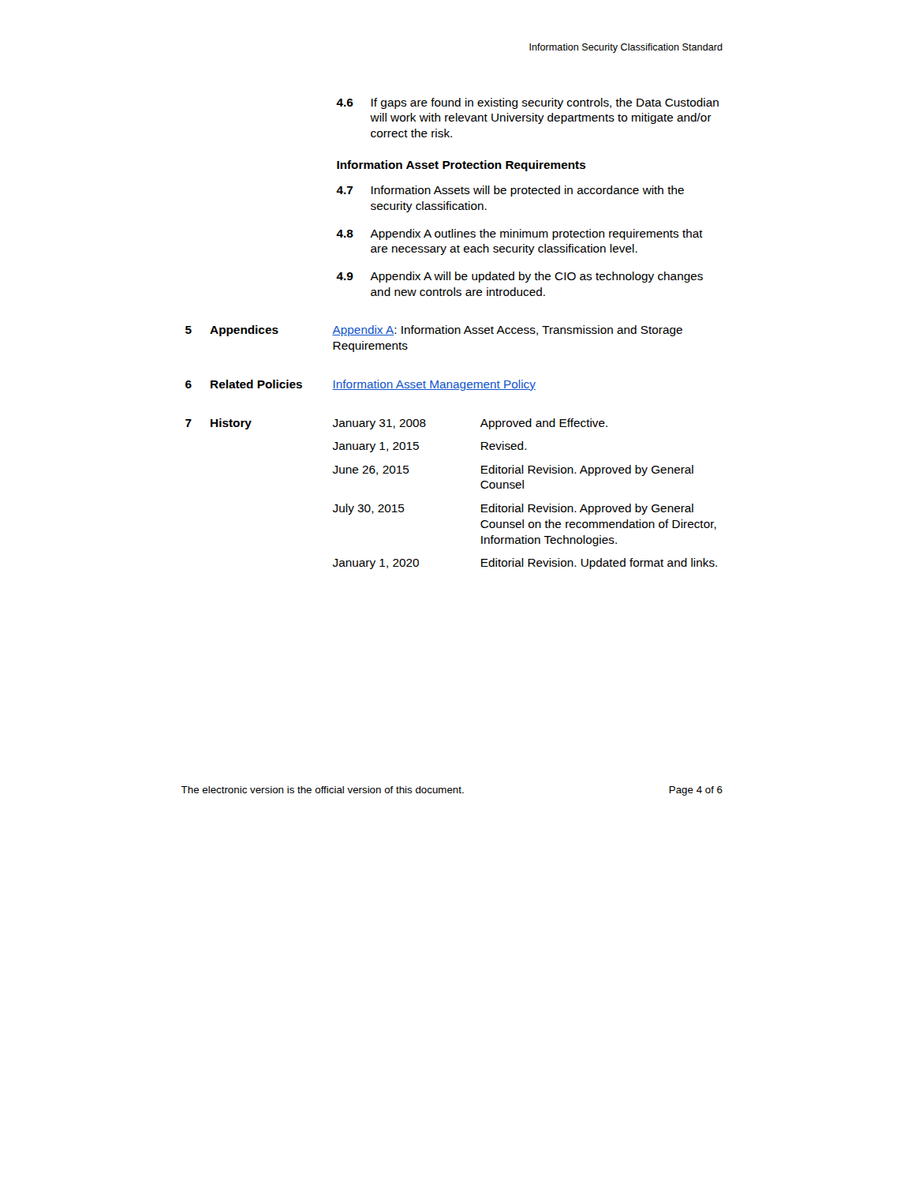Information Security Classification Standard
4.6
If gaps are found in existing security controls, the Data Custodian will work with relevant University departments to mitigate and/or correct the risk.
Information Asset Protection Requirements
4.7
Information Assets will be protected in accordance with the security classification.
4.8
Appendix A outlines the minimum protection requirements that are necessary at each security classification level.
4.9
Appendix A will be updated by the CIO as technology changes and new controls are introduced.
5
Appendices
Appendix A: Information Asset Access, Transmission and Storage Requirements
6
Related Policies
Information Asset Management Policy
7
History
| January 31, 2008 | Approved and Effective. |
| January 1, 2015 | Revised. |
| June 26, 2015 | Editorial Revision. Approved by General Counsel |
| July 30, 2015 | Editorial Revision. Approved by General Counsel on the recommendation of Director, Information Technologies. |
| January 1, 2020 | Editorial Revision. Updated format and links. |
The electronic version is the official version of this document.
Page 4 of 6